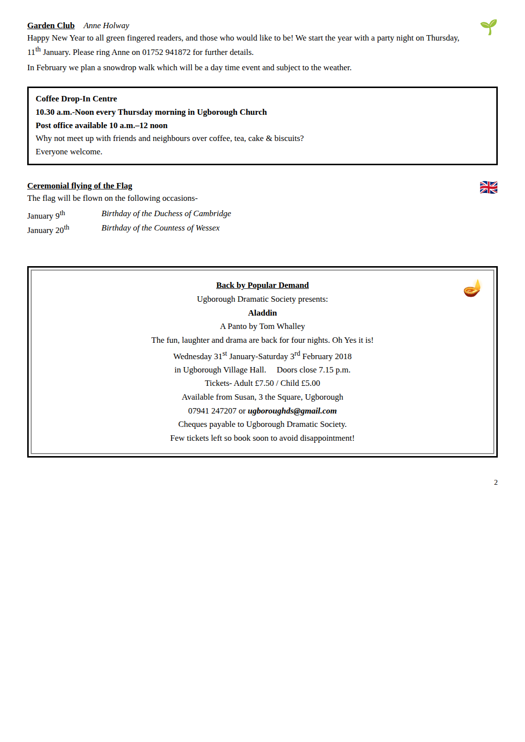🌱
Garden Club
Anne Holway
Happy New Year to all green fingered readers, and those who would like to be! We start the year with a party night on Thursday, 11th January. Please ring Anne on 01752 941872 for further details.
In February we plan a snowdrop walk which will be a day time event and subject to the weather.
Coffee Drop-In Centre
10.30 a.m.-Noon every Thursday morning in Ugborough Church
Post office available 10 a.m.–12 noon
Why not meet up with friends and neighbours over coffee, tea, cake & biscuits?
Everyone welcome.
🇬🇧
Ceremonial flying of the Flag
The flag will be flown on the following occasions-
January 9th
Birthday of the Duchess of Cambridge
January 20th
Birthday of the Countess of Wessex
🪔
Back by Popular Demand
Ugborough Dramatic Society presents:
Aladdin
A Panto by Tom Whalley
The fun, laughter and drama are back for four nights. Oh Yes it is!
Wednesday 31st January-Saturday 3rd February 2018
in Ugborough Village Hall. Doors close 7.15 p.m.
Tickets- Adult £7.50 / Child £5.00
Available from Susan, 3 the Square, Ugborough
07941 247207 or ugboroughds@gmail.com
Cheques payable to Ugborough Dramatic Society.
Few tickets left so book soon to avoid disappointment!
2